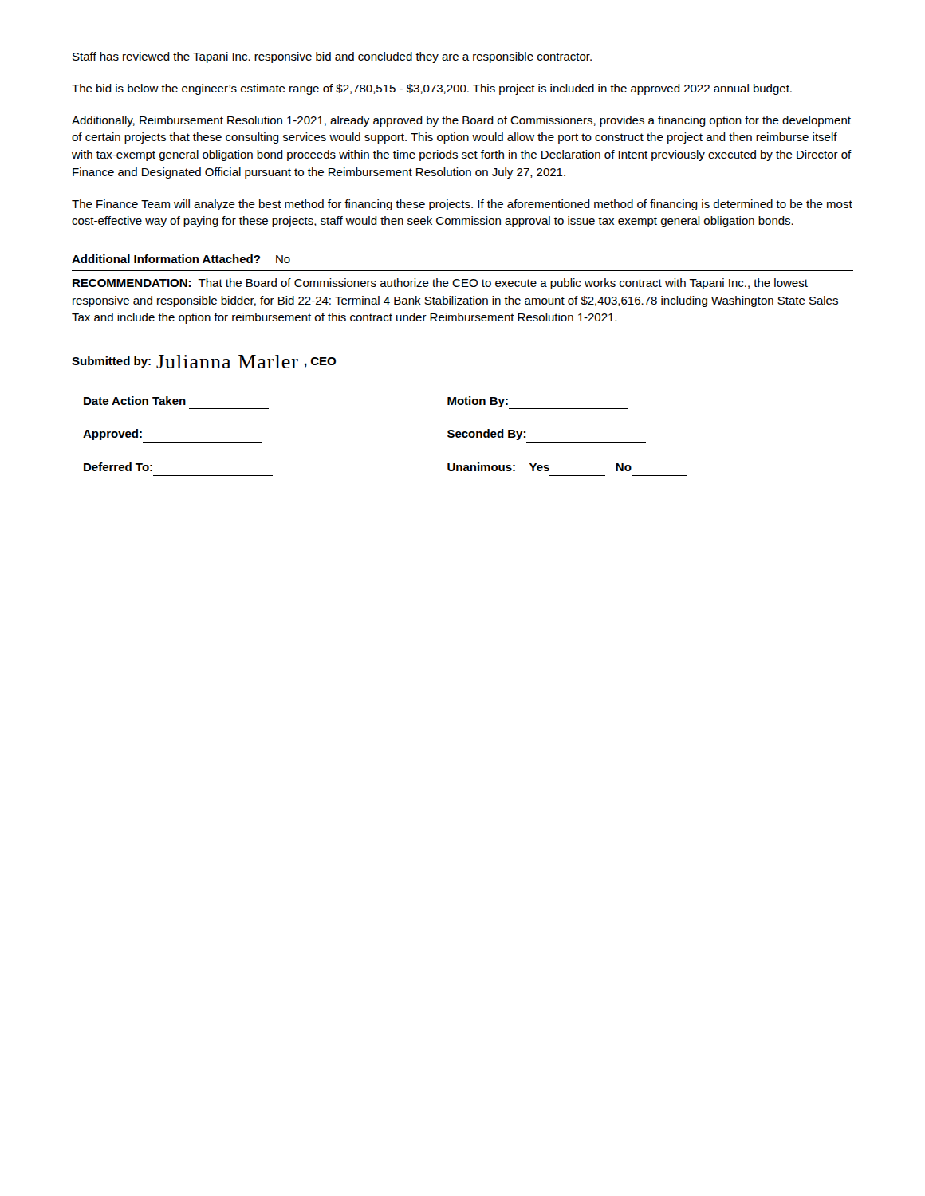Staff has reviewed the Tapani Inc. responsive bid and concluded they are a responsible contractor.
The bid is below the engineer’s estimate range of $2,780,515 - $3,073,200. This project is included in the approved 2022 annual budget.
Additionally, Reimbursement Resolution 1-2021, already approved by the Board of Commissioners, provides a financing option for the development of certain projects that these consulting services would support. This option would allow the port to construct the project and then reimburse itself with tax-exempt general obligation bond proceeds within the time periods set forth in the Declaration of Intent previously executed by the Director of Finance and Designated Official pursuant to the Reimbursement Resolution on July 27, 2021.
The Finance Team will analyze the best method for financing these projects. If the aforementioned method of financing is determined to be the most cost-effective way of paying for these projects, staff would then seek Commission approval to issue tax exempt general obligation bonds.
Additional Information Attached?No
RECOMMENDATION: That the Board of Commissioners authorize the CEO to execute a public works contract with Tapani Inc., the lowest responsive and responsible bidder, for Bid 22-24: Terminal 4 Bank Stabilization in the amount of $2,403,616.78 including Washington State Sales Tax and include the option for reimbursement of this contract under Reimbursement Resolution 1-2021.
Submitted by: Julianna Marler, CEO
| Date Action Taken | Motion By: |
| Approved: | Seconded By: |
| Deferred To: | Unanimous: Yes No |